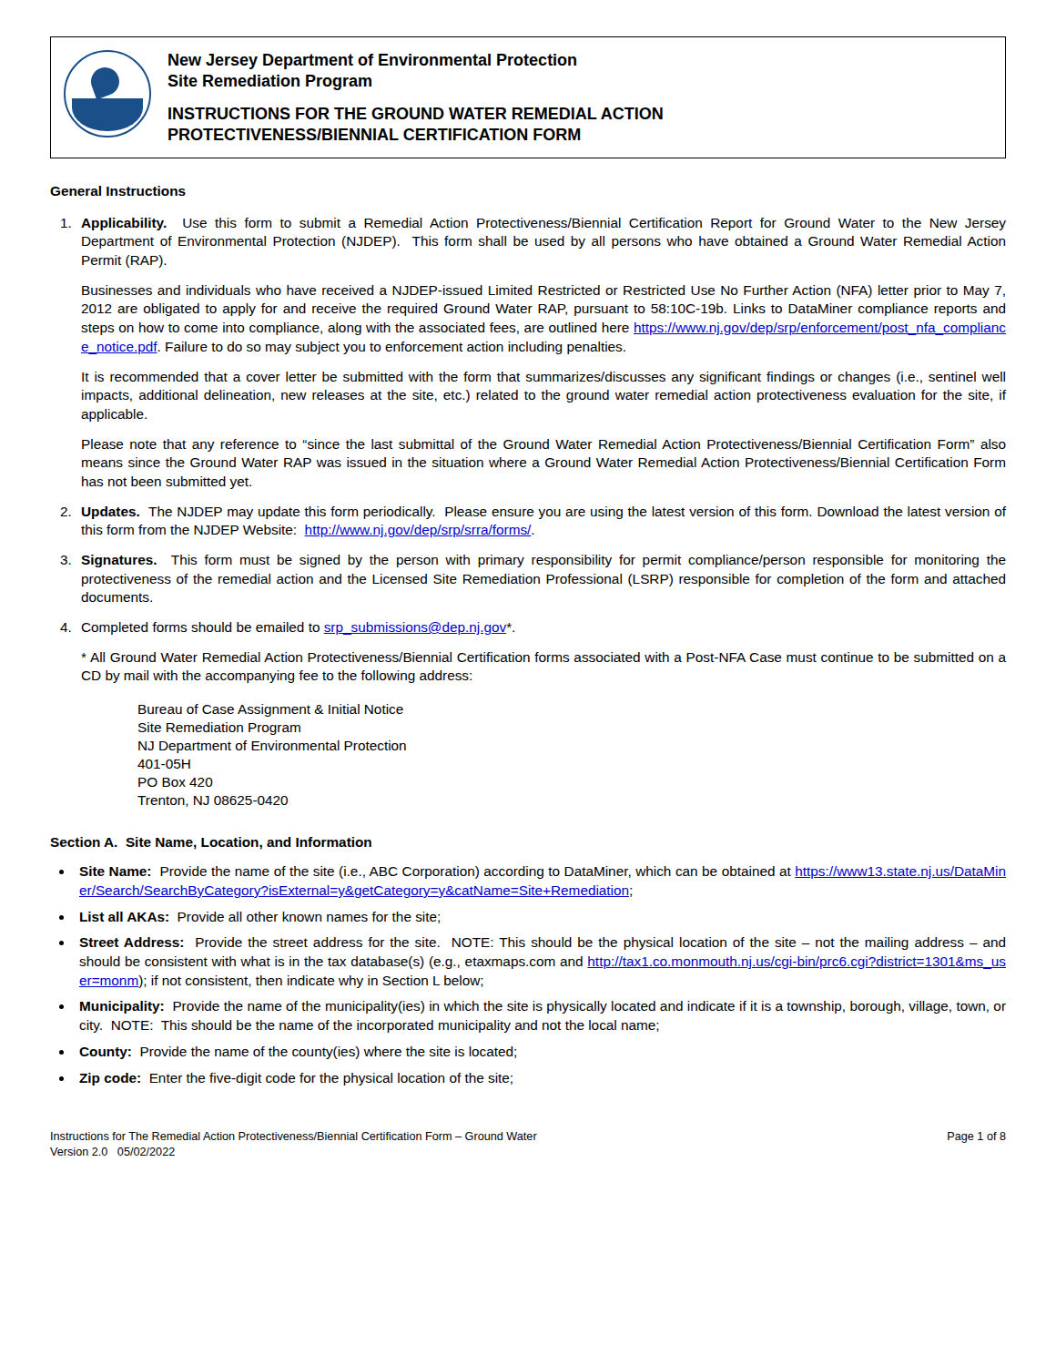New Jersey Department of Environmental Protection
Site Remediation Program
INSTRUCTIONS FOR THE GROUND WATER REMEDIAL ACTION
PROTECTIVENESS/BIENNIAL CERTIFICATION FORM
General Instructions
Applicability. Use this form to submit a Remedial Action Protectiveness/Biennial Certification Report for Ground Water to the New Jersey Department of Environmental Protection (NJDEP). This form shall be used by all persons who have obtained a Ground Water Remedial Action Permit (RAP).
Businesses and individuals who have received a NJDEP-issued Limited Restricted or Restricted Use No Further Action (NFA) letter prior to May 7, 2012 are obligated to apply for and receive the required Ground Water RAP, pursuant to 58:10C-19b. Links to DataMiner compliance reports and steps on how to come into compliance, along with the associated fees, are outlined here https://www.nj.gov/dep/srp/enforcement/post_nfa_compliance_notice.pdf. Failure to do so may subject you to enforcement action including penalties.
It is recommended that a cover letter be submitted with the form that summarizes/discusses any significant findings or changes (i.e., sentinel well impacts, additional delineation, new releases at the site, etc.) related to the ground water remedial action protectiveness evaluation for the site, if applicable.
Please note that any reference to “since the last submittal of the Ground Water Remedial Action Protectiveness/Biennial Certification Form” also means since the Ground Water RAP was issued in the situation where a Ground Water Remedial Action Protectiveness/Biennial Certification Form has not been submitted yet.
Updates. The NJDEP may update this form periodically. Please ensure you are using the latest version of this form. Download the latest version of this form from the NJDEP Website: http://www.nj.gov/dep/srp/srra/forms/.
Signatures. This form must be signed by the person with primary responsibility for permit compliance/person responsible for monitoring the protectiveness of the remedial action and the Licensed Site Remediation Professional (LSRP) responsible for completion of the form and attached documents.
Completed forms should be emailed to srp_submissions@dep.nj.gov*.
*All Ground Water Remedial Action Protectiveness/Biennial Certification forms associated with a Post-NFA Case must continue to be submitted on a CD by mail with the accompanying fee to the following address:
Bureau of Case Assignment & Initial Notice
Site Remediation Program
NJ Department of Environmental Protection
401-05H
PO Box 420
Trenton, NJ 08625-0420
Section A. Site Name, Location, and Information
Site Name: Provide the name of the site (i.e., ABC Corporation) according to DataMiner, which can be obtained at https://www13.state.nj.us/DataMiner/Search/SearchByCategory?isExternal=y&getCategory=y&catName=Site+Remediation;
List all AKAs: Provide all other known names for the site;
Street Address: Provide the street address for the site. NOTE: This should be the physical location of the site – not the mailing address – and should be consistent with what is in the tax database(s) (e.g., etaxmaps.com and http://tax1.co.monmouth.nj.us/cgi-bin/prc6.cgi?district=1301&ms_user=monm); if not consistent, then indicate why in Section L below;
Municipality: Provide the name of the municipality(ies) in which the site is physically located and indicate if it is a township, borough, village, town, or city. NOTE: This should be the name of the incorporated municipality and not the local name;
County: Provide the name of the county(ies) where the site is located;
Zip code: Enter the five-digit code for the physical location of the site;
Instructions for The Remedial Action Protectiveness/Biennial Certification Form – Ground Water
Version 2.0 05/02/2022
Page 1 of 8